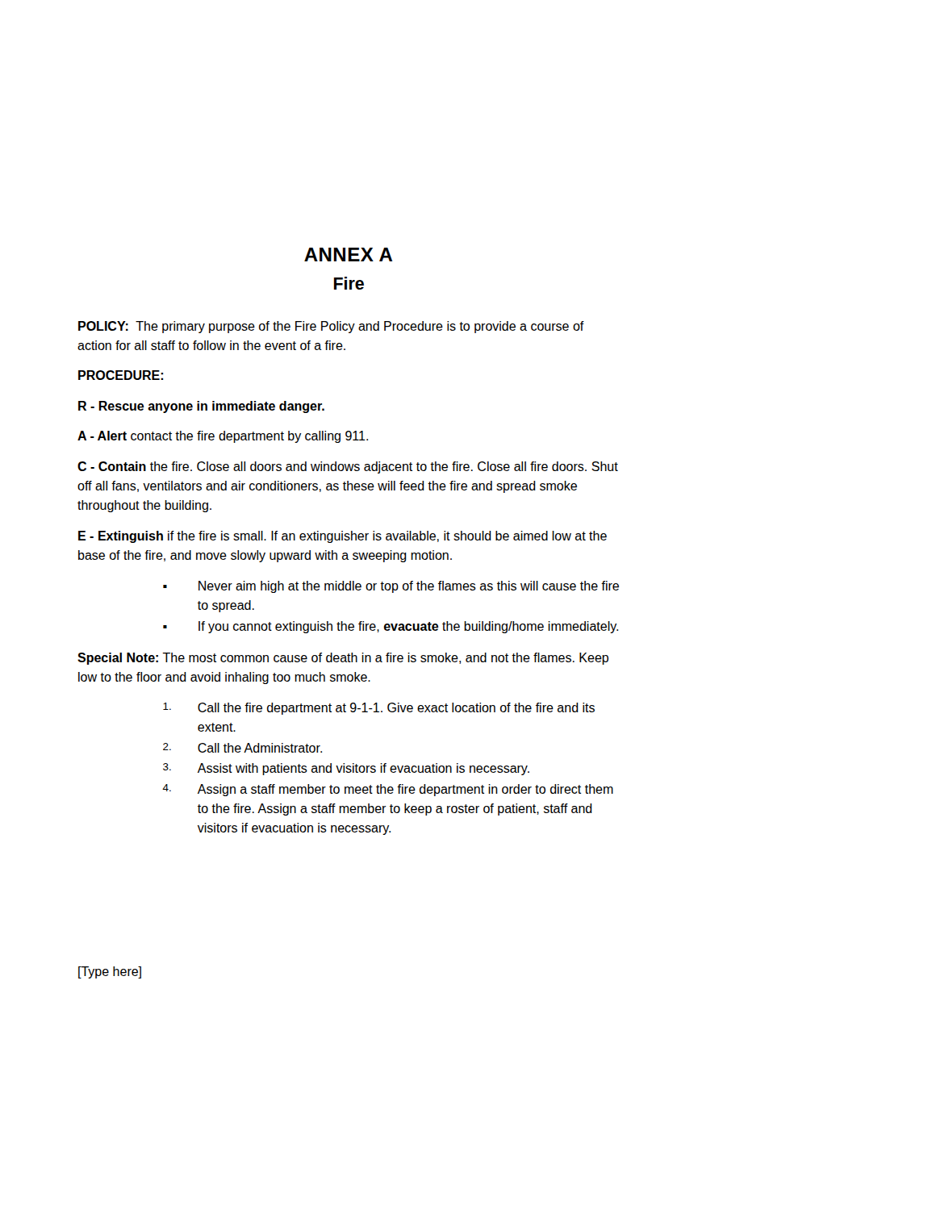ANNEX A
Fire
POLICY: The primary purpose of the Fire Policy and Procedure is to provide a course of action for all staff to follow in the event of a fire.
PROCEDURE:
R - Rescue anyone in immediate danger.
A - Alert contact the fire department by calling 911.
C - Contain the fire. Close all doors and windows adjacent to the fire. Close all fire doors. Shut off all fans, ventilators and air conditioners, as these will feed the fire and spread smoke throughout the building.
E - Extinguish if the fire is small. If an extinguisher is available, it should be aimed low at the base of the fire, and move slowly upward with a sweeping motion.
Never aim high at the middle or top of the flames as this will cause the fire to spread.
If you cannot extinguish the fire, evacuate the building/home immediately.
Special Note: The most common cause of death in a fire is smoke, and not the flames. Keep low to the floor and avoid inhaling too much smoke.
Call the fire department at 9-1-1. Give exact location of the fire and its extent.
Call the Administrator.
Assist with patients and visitors if evacuation is necessary.
Assign a staff member to meet the fire department in order to direct them to the fire. Assign a staff member to keep a roster of patient, staff and visitors if evacuation is necessary.
[Type here]